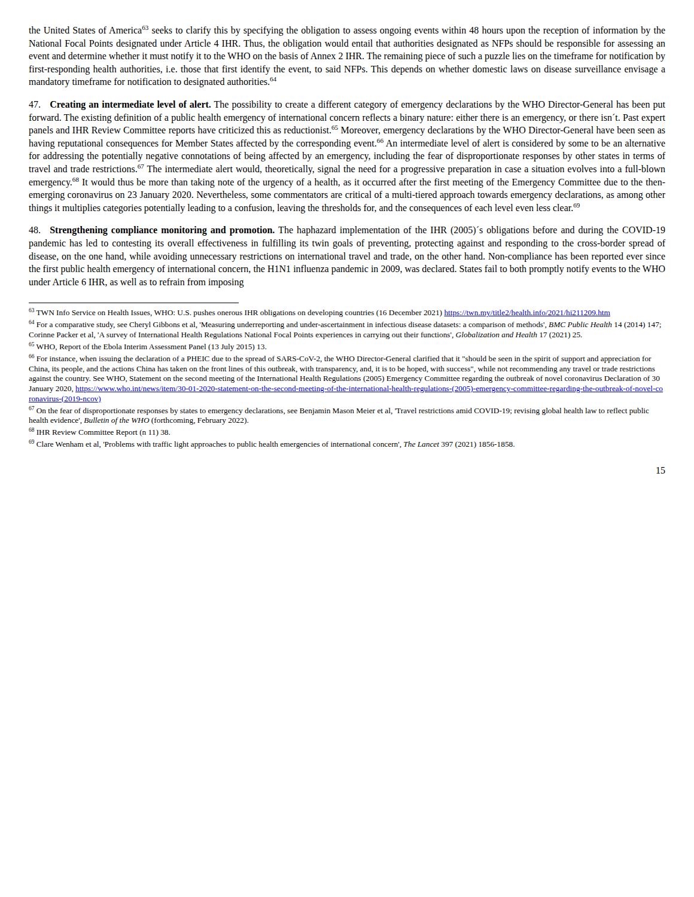the United States of America63 seeks to clarify this by specifying the obligation to assess ongoing events within 48 hours upon the reception of information by the National Focal Points designated under Article 4 IHR. Thus, the obligation would entail that authorities designated as NFPs should be responsible for assessing an event and determine whether it must notify it to the WHO on the basis of Annex 2 IHR. The remaining piece of such a puzzle lies on the timeframe for notification by first-responding health authorities, i.e. those that first identify the event, to said NFPs. This depends on whether domestic laws on disease surveillance envisage a mandatory timeframe for notification to designated authorities.64
47. Creating an intermediate level of alert. The possibility to create a different category of emergency declarations by the WHO Director-General has been put forward. The existing definition of a public health emergency of international concern reflects a binary nature: either there is an emergency, or there isn´t. Past expert panels and IHR Review Committee reports have criticized this as reductionist.65 Moreover, emergency declarations by the WHO Director-General have been seen as having reputational consequences for Member States affected by the corresponding event.66 An intermediate level of alert is considered by some to be an alternative for addressing the potentially negative connotations of being affected by an emergency, including the fear of disproportionate responses by other states in terms of travel and trade restrictions.67 The intermediate alert would, theoretically, signal the need for a progressive preparation in case a situation evolves into a full-blown emergency.68 It would thus be more than taking note of the urgency of a health, as it occurred after the first meeting of the Emergency Committee due to the then-emerging coronavirus on 23 January 2020. Nevertheless, some commentators are critical of a multi-tiered approach towards emergency declarations, as among other things it multiplies categories potentially leading to a confusion, leaving the thresholds for, and the consequences of each level even less clear.69
48. Strengthening compliance monitoring and promotion. The haphazard implementation of the IHR (2005)´s obligations before and during the COVID-19 pandemic has led to contesting its overall effectiveness in fulfilling its twin goals of preventing, protecting against and responding to the cross-border spread of disease, on the one hand, while avoiding unnecessary restrictions on international travel and trade, on the other hand. Non-compliance has been reported ever since the first public health emergency of international concern, the H1N1 influenza pandemic in 2009, was declared. States fail to both promptly notify events to the WHO under Article 6 IHR, as well as to refrain from imposing
63 TWN Info Service on Health Issues, WHO: U.S. pushes onerous IHR obligations on developing countries (16 December 2021) https://twn.my/title2/health.info/2021/hi211209.htm
64 For a comparative study, see Cheryl Gibbons et al, 'Measuring underreporting and under-ascertainment in infectious disease datasets: a comparison of methods', BMC Public Health 14 (2014) 147; Corinne Packer et al, 'A survey of International Health Regulations National Focal Points experiences in carrying out their functions', Globalization and Health 17 (2021) 25.
65 WHO, Report of the Ebola Interim Assessment Panel (13 July 2015) 13.
66 For instance, when issuing the declaration of a PHEIC due to the spread of SARS-CoV-2, the WHO Director-General clarified that it "should be seen in the spirit of support and appreciation for China, its people, and the actions China has taken on the front lines of this outbreak, with transparency, and, it is to be hoped, with success", while not recommending any travel or trade restrictions against the country. See WHO, Statement on the second meeting of the International Health Regulations (2005) Emergency Committee regarding the outbreak of novel coronavirus Declaration of 30 January 2020, https://www.who.int/news/item/30-01-2020-statement-on-the-second-meeting-of-the-international-health-regulations-(2005)-emergency-committee-regarding-the-outbreak-of-novel-coronavirus-(2019-ncov)
67 On the fear of disproportionate responses by states to emergency declarations, see Benjamin Mason Meier et al, 'Travel restrictions amid COVID-19; revising global health law to reflect public health evidence', Bulletin of the WHO (forthcoming, February 2022).
68 IHR Review Committee Report (n 11) 38.
69 Clare Wenham et al, 'Problems with traffic light approaches to public health emergencies of international concern', The Lancet 397 (2021) 1856-1858.
15